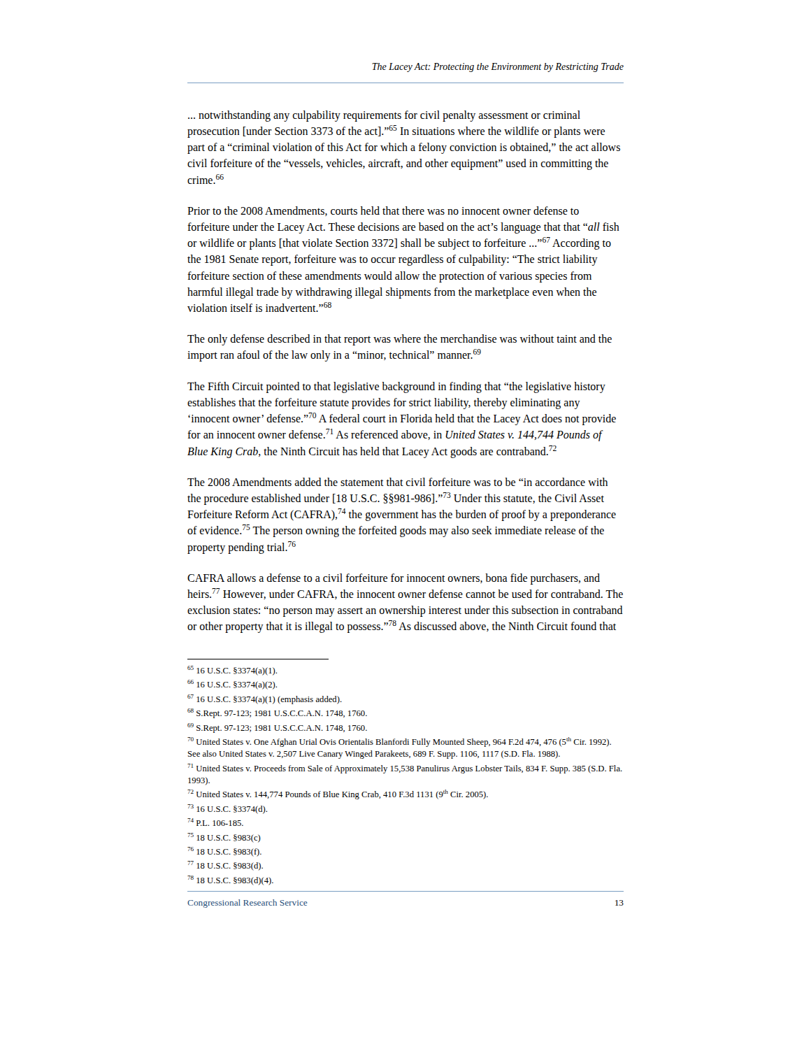The Lacey Act: Protecting the Environment by Restricting Trade
... notwithstanding any culpability requirements for civil penalty assessment or criminal prosecution [under Section 3373 of the act].”65 In situations where the wildlife or plants were part of a “criminal violation of this Act for which a felony conviction is obtained,” the act allows civil forfeiture of the “vessels, vehicles, aircraft, and other equipment” used in committing the crime.66
Prior to the 2008 Amendments, courts held that there was no innocent owner defense to forfeiture under the Lacey Act. These decisions are based on the act’s language that that “all fish or wildlife or plants [that violate Section 3372] shall be subject to forfeiture ...”67 According to the 1981 Senate report, forfeiture was to occur regardless of culpability: “The strict liability forfeiture section of these amendments would allow the protection of various species from harmful illegal trade by withdrawing illegal shipments from the marketplace even when the violation itself is inadvertent.”68
The only defense described in that report was where the merchandise was without taint and the import ran afoul of the law only in a “minor, technical” manner.69
The Fifth Circuit pointed to that legislative background in finding that “the legislative history establishes that the forfeiture statute provides for strict liability, thereby eliminating any ‘innocent owner’ defense.”70 A federal court in Florida held that the Lacey Act does not provide for an innocent owner defense.71 As referenced above, in United States v. 144,744 Pounds of Blue King Crab, the Ninth Circuit has held that Lacey Act goods are contraband.72
The 2008 Amendments added the statement that civil forfeiture was to be “in accordance with the procedure established under [18 U.S.C. §§981-986].”73 Under this statute, the Civil Asset Forfeiture Reform Act (CAFRA),74 the government has the burden of proof by a preponderance of evidence.75 The person owning the forfeited goods may also seek immediate release of the property pending trial.76
CAFRA allows a defense to a civil forfeiture for innocent owners, bona fide purchasers, and heirs.77 However, under CAFRA, the innocent owner defense cannot be used for contraband. The exclusion states: “no person may assert an ownership interest under this subsection in contraband or other property that it is illegal to possess.”78 As discussed above, the Ninth Circuit found that
65 16 U.S.C. §3374(a)(1).
66 16 U.S.C. §3374(a)(2).
67 16 U.S.C. §3374(a)(1) (emphasis added).
68 S.Rept. 97-123; 1981 U.S.C.C.A.N. 1748, 1760.
69 S.Rept. 97-123; 1981 U.S.C.C.A.N. 1748, 1760.
70 United States v. One Afghan Urial Ovis Orientalis Blanfordi Fully Mounted Sheep, 964 F.2d 474, 476 (5th Cir. 1992). See also United States v. 2,507 Live Canary Winged Parakeets, 689 F. Supp. 1106, 1117 (S.D. Fla. 1988).
71 United States v. Proceeds from Sale of Approximately 15,538 Panulirus Argus Lobster Tails, 834 F. Supp. 385 (S.D. Fla. 1993).
72 United States v. 144,774 Pounds of Blue King Crab, 410 F.3d 1131 (9th Cir. 2005).
73 16 U.S.C. §3374(d).
74 P.L. 106-185.
75 18 U.S.C. §983(c)
76 18 U.S.C. §983(f).
77 18 U.S.C. §983(d).
78 18 U.S.C. §983(d)(4).
Congressional Research Service 13